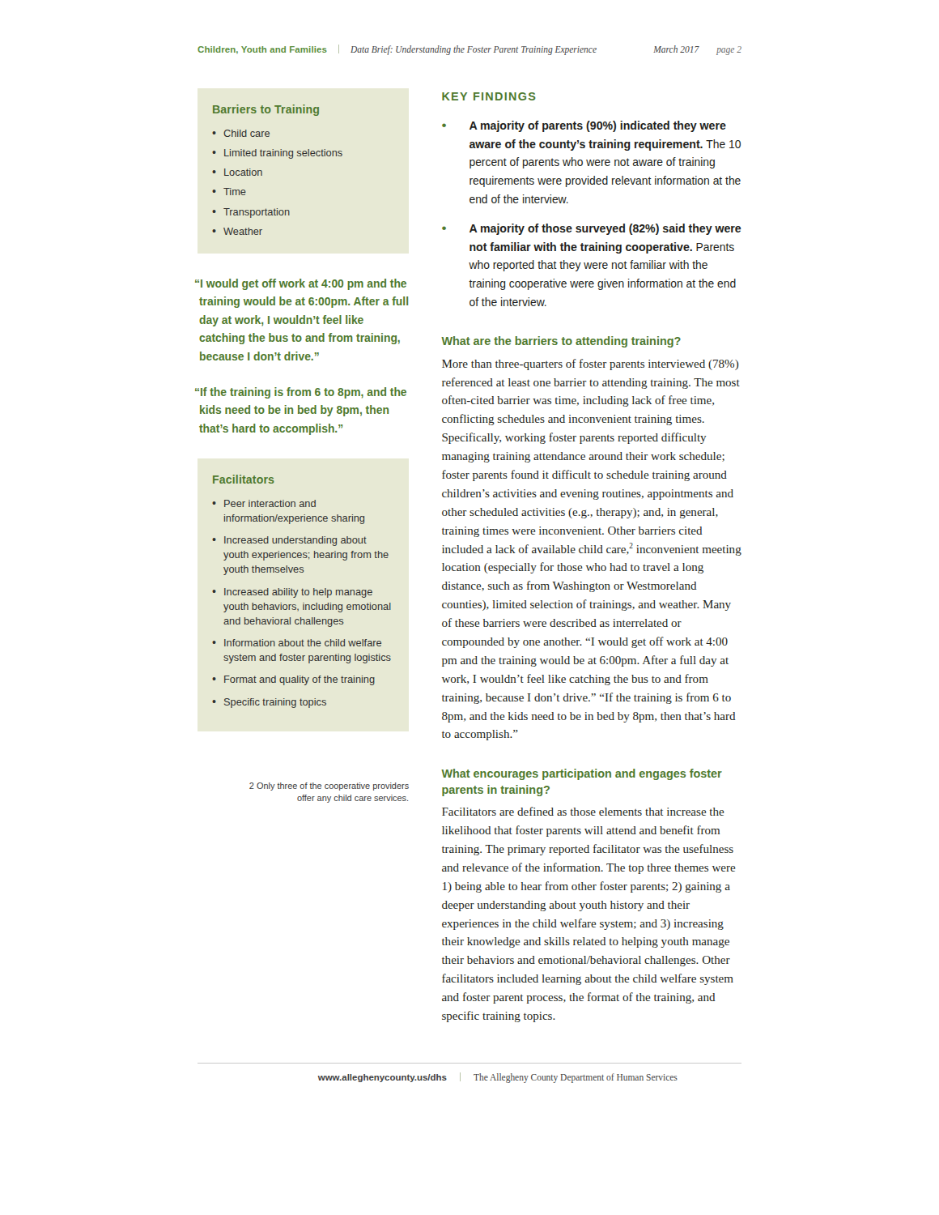Children, Youth and Families Data Brief: Understanding the Foster Parent Training Experience March 2017 page 2
Barriers to Training
Child care
Limited training selections
Location
Time
Transportation
Weather
“I would get off work at 4:00 pm and the training would be at 6:00pm. After a full day at work, I wouldn’t feel like catching the bus to and from training, because I don’t drive.”
“If the training is from 6 to 8pm, and the kids need to be in bed by 8pm, then that’s hard to accomplish.”
Facilitators
Peer interaction and information/experience sharing
Increased understanding about youth experiences; hearing from the youth themselves
Increased ability to help manage youth behaviors, including emotional and behavioral challenges
Information about the child welfare system and foster parenting logistics
Format and quality of the training
Specific training topics
2 Only three of the cooperative providers offer any child care services.
KEY FINDINGS
A majority of parents (90%) indicated they were aware of the county’s training requirement. The 10 percent of parents who were not aware of training requirements were provided relevant information at the end of the interview.
A majority of those surveyed (82%) said they were not familiar with the training cooperative. Parents who reported that they were not familiar with the training cooperative were given information at the end of the interview.
What are the barriers to attending training?
More than three-quarters of foster parents interviewed (78%) referenced at least one barrier to attending training. The most often-cited barrier was time, including lack of free time, conflicting schedules and inconvenient training times. Specifically, working foster parents reported difficulty managing training attendance around their work schedule; foster parents found it difficult to schedule training around children’s activities and evening routines, appointments and other scheduled activities (e.g., therapy); and, in general, training times were inconvenient. Other barriers cited included a lack of available child care,2 inconvenient meeting location (especially for those who had to travel a long distance, such as from Washington or Westmoreland counties), limited selection of trainings, and weather. Many of these barriers were described as interrelated or compounded by one another. “I would get off work at 4:00 pm and the training would be at 6:00pm. After a full day at work, I wouldn’t feel like catching the bus to and from training, because I don’t drive.” “If the training is from 6 to 8pm, and the kids need to be in bed by 8pm, then that’s hard to accomplish.”
What encourages participation and engages foster parents in training?
Facilitators are defined as those elements that increase the likelihood that foster parents will attend and benefit from training. The primary reported facilitator was the usefulness and relevance of the information. The top three themes were 1) being able to hear from other foster parents; 2) gaining a deeper understanding about youth history and their experiences in the child welfare system; and 3) increasing their knowledge and skills related to helping youth manage their behaviors and emotional/behavioral challenges. Other facilitators included learning about the child welfare system and foster parent process, the format of the training, and specific training topics.
www.alleghenycounty.us/dhs The Allegheny County Department of Human Services